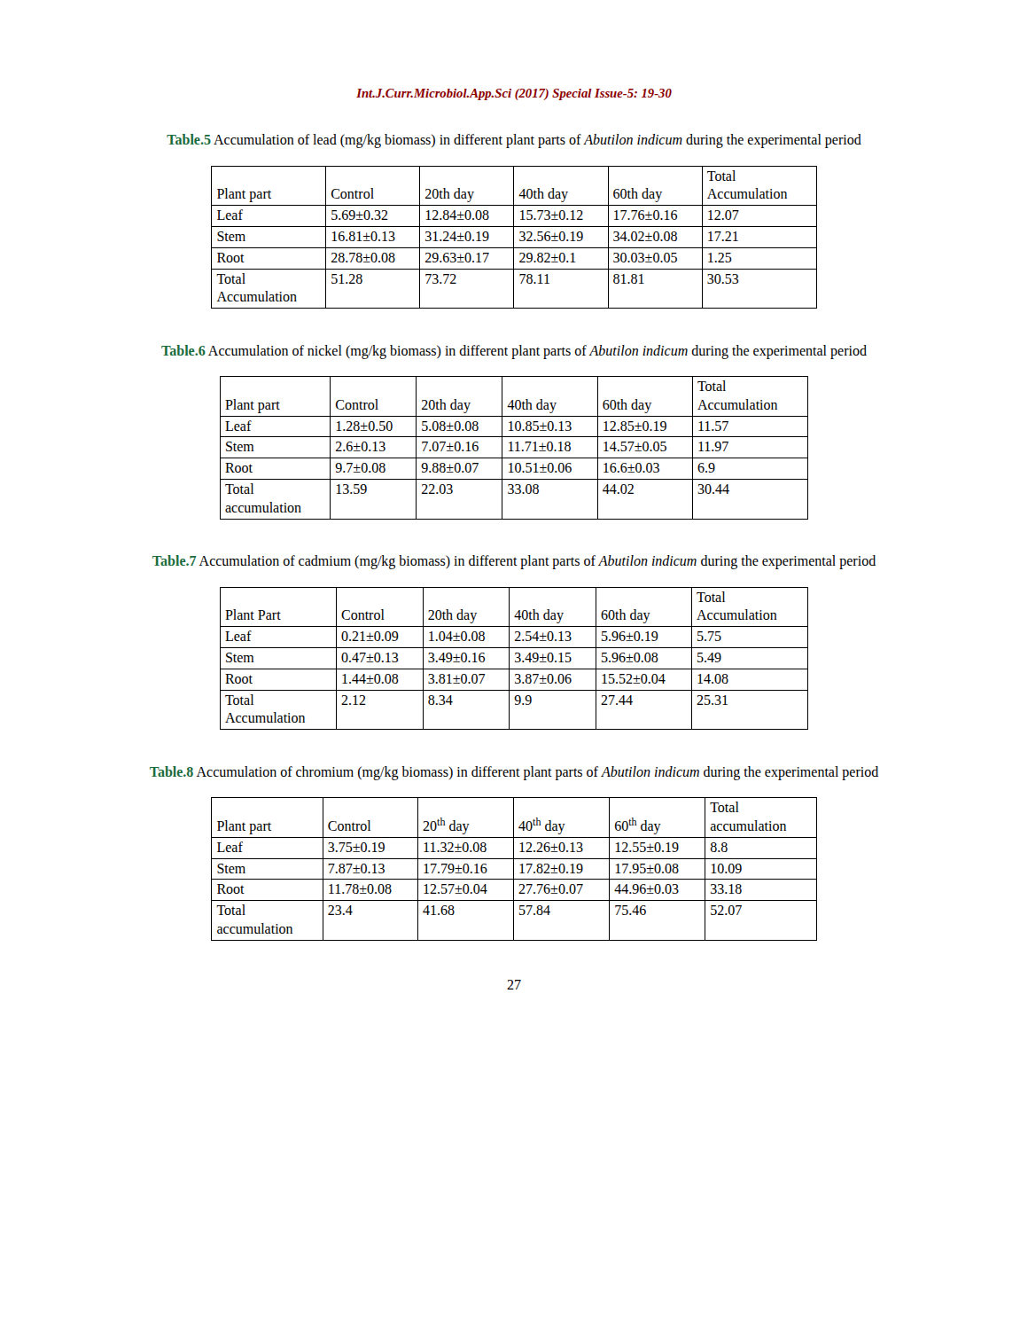Int.J.Curr.Microbiol.App.Sci (2017) Special Issue-5: 19-30
Table.5 Accumulation of lead (mg/kg biomass) in different plant parts of Abutilon indicum during the experimental period
| Plant part | Control | 20th day | 40th day | 60th day | Total Accumulation |
| Leaf | 5.69±0.32 | 12.84±0.08 | 15.73±0.12 | 17.76±0.16 | 12.07 |
| Stem | 16.81±0.13 | 31.24±0.19 | 32.56±0.19 | 34.02±0.08 | 17.21 |
| Root | 28.78±0.08 | 29.63±0.17 | 29.82±0.1 | 30.03±0.05 | 1.25 |
| Total Accumulation | 51.28 | 73.72 | 78.11 | 81.81 | 30.53 |
Table.6 Accumulation of nickel (mg/kg biomass) in different plant parts of Abutilon indicum during the experimental period
| Plant part | Control | 20th day | 40th day | 60th day | Total Accumulation |
| Leaf | 1.28±0.50 | 5.08±0.08 | 10.85±0.13 | 12.85±0.19 | 11.57 |
| Stem | 2.6±0.13 | 7.07±0.16 | 11.71±0.18 | 14.57±0.05 | 11.97 |
| Root | 9.7±0.08 | 9.88±0.07 | 10.51±0.06 | 16.6±0.03 | 6.9 |
| Total accumulation | 13.59 | 22.03 | 33.08 | 44.02 | 30.44 |
Table.7 Accumulation of cadmium (mg/kg biomass) in different plant parts of Abutilon indicum during the experimental period
| Plant Part | Control | 20th day | 40th day | 60th day | Total Accumulation |
| Leaf | 0.21±0.09 | 1.04±0.08 | 2.54±0.13 | 5.96±0.19 | 5.75 |
| Stem | 0.47±0.13 | 3.49±0.16 | 3.49±0.15 | 5.96±0.08 | 5.49 |
| Root | 1.44±0.08 | 3.81±0.07 | 3.87±0.06 | 15.52±0.04 | 14.08 |
| Total Accumulation | 2.12 | 8.34 | 9.9 | 27.44 | 25.31 |
Table.8 Accumulation of chromium (mg/kg biomass) in different plant parts of Abutilon indicum during the experimental period
| Plant part | Control | 20 th day | 40 th day | 60 th day | Total accumulation |
| Leaf | 3.75±0.19 | 11.32±0.08 | 12.26±0.13 | 12.55±0.19 | 8.8 |
| Stem | 7.87±0.13 | 17.79±0.16 | 17.82±0.19 | 17.95±0.08 | 10.09 |
| Root | 11.78±0.08 | 12.57±0.04 | 27.76±0.07 | 44.96±0.03 | 33.18 |
| Total accumulation | 23.4 | 41.68 | 57.84 | 75.46 | 52.07 |
27